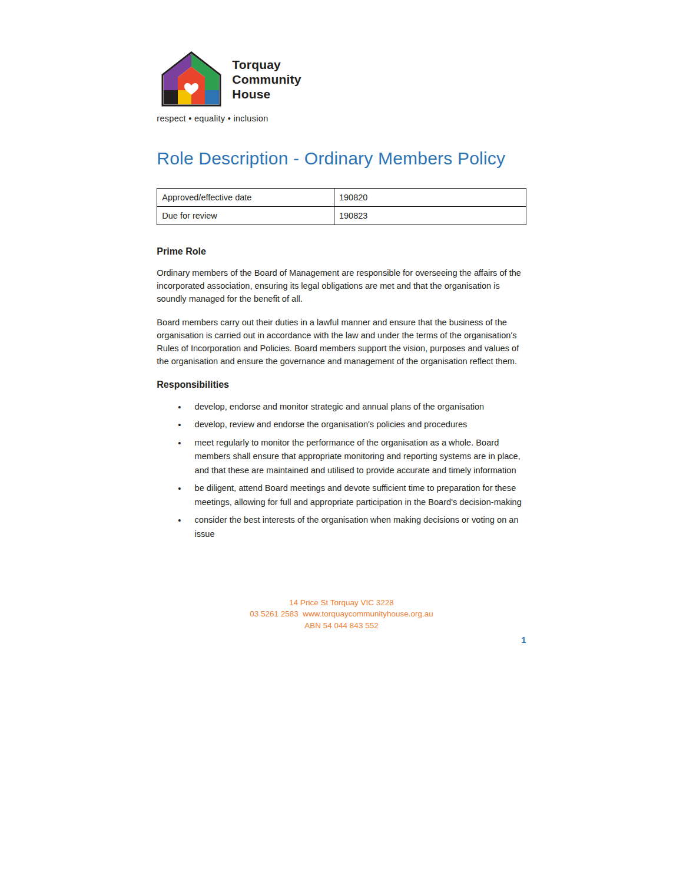Torquay
Community
House
respect • equality • inclusion
Role Description - Ordinary Members Policy
| Approved/effective date | 190820 |
| Due for review | 190823 |
Prime Role
Ordinary members of the Board of Management are responsible for overseeing the affairs of the incorporated association, ensuring its legal obligations are met and that the organisation is soundly managed for the benefit of all.
Board members carry out their duties in a lawful manner and ensure that the business of the organisation is carried out in accordance with the law and under the terms of the organisation's Rules of Incorporation and Policies. Board members support the vision, purposes and values of the organisation and ensure the governance and management of the organisation reflect them.
Responsibilities
develop, endorse and monitor strategic and annual plans of the organisation
develop, review and endorse the organisation's policies and procedures
meet regularly to monitor the performance of the organisation as a whole. Board members shall ensure that appropriate monitoring and reporting systems are in place, and that these are maintained and utilised to provide accurate and timely information
be diligent, attend Board meetings and devote sufficient time to preparation for these meetings, allowing for full and appropriate participation in the Board's decision-making
consider the best interests of the organisation when making decisions or voting on an issue
14 Price St Torquay VIC 3228
03 5261 2583 www.torquaycommunityhouse.org.au
ABN 54 044 843 552
1